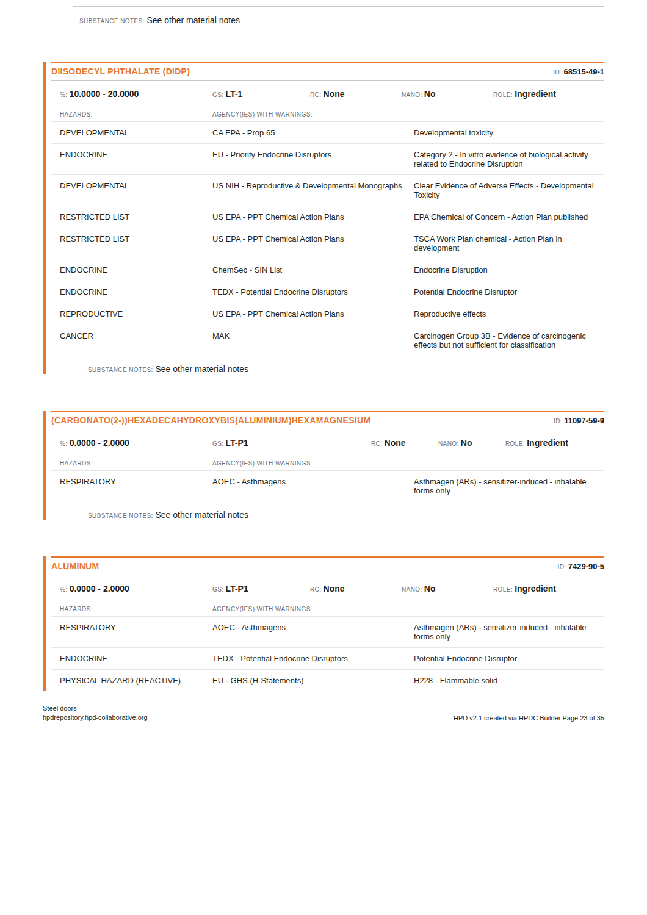SUBSTANCE NOTES: See other material notes
DIISODECYL PHTHALATE (DIDP)
ID: 68515-49-1
%: 10.0000 - 20.0000
GS: LT-1
RC: None
NANO: No
ROLE: Ingredient
HAZARDS:
AGENCY(IES) WITH WARNINGS:
DEVELOPMENTAL
CA EPA - Prop 65
Developmental toxicity
ENDOCRINE
EU - Priority Endocrine Disruptors
Category 2 - In vitro evidence of biological activity related to Endocrine Disruption
DEVELOPMENTAL
US NIH - Reproductive & Developmental Monographs
Clear Evidence of Adverse Effects - Developmental Toxicity
RESTRICTED LIST
US EPA - PPT Chemical Action Plans
EPA Chemical of Concern - Action Plan published
RESTRICTED LIST
US EPA - PPT Chemical Action Plans
TSCA Work Plan chemical - Action Plan in development
ENDOCRINE
ChemSec - SIN List
Endocrine Disruption
ENDOCRINE
TEDX - Potential Endocrine Disruptors
Potential Endocrine Disruptor
REPRODUCTIVE
US EPA - PPT Chemical Action Plans
Reproductive effects
CANCER
MAK
Carcinogen Group 3B - Evidence of carcinogenic effects but not sufficient for classification
SUBSTANCE NOTES: See other material notes
(CARBONATO(2-))HEXADECAHYDROXYBIS(ALUMINIUM)HEXAMAGNESIUM
ID: 11097-59-9
%: 0.0000 - 2.0000
GS: LT-P1
RC: None
NANO: No
ROLE: Ingredient
HAZARDS:
AGENCY(IES) WITH WARNINGS:
RESPIRATORY
AOEC - Asthmagens
Asthmagen (ARs) - sensitizer-induced - inhalable forms only
SUBSTANCE NOTES: See other material notes
ALUMINUM
ID: 7429-90-5
%: 0.0000 - 2.0000
GS: LT-P1
RC: None
NANO: No
ROLE: Ingredient
HAZARDS:
AGENCY(IES) WITH WARNINGS:
RESPIRATORY
AOEC - Asthmagens
Asthmagen (ARs) - sensitizer-induced - inhalable forms only
ENDOCRINE
TEDX - Potential Endocrine Disruptors
Potential Endocrine Disruptor
PHYSICAL HAZARD (REACTIVE)
EU - GHS (H-Statements)
H228 - Flammable solid
Steel doors
hpdrepository.hpd-collaborative.org
HPD v2.1 created via HPDC Builder Page 23 of 35